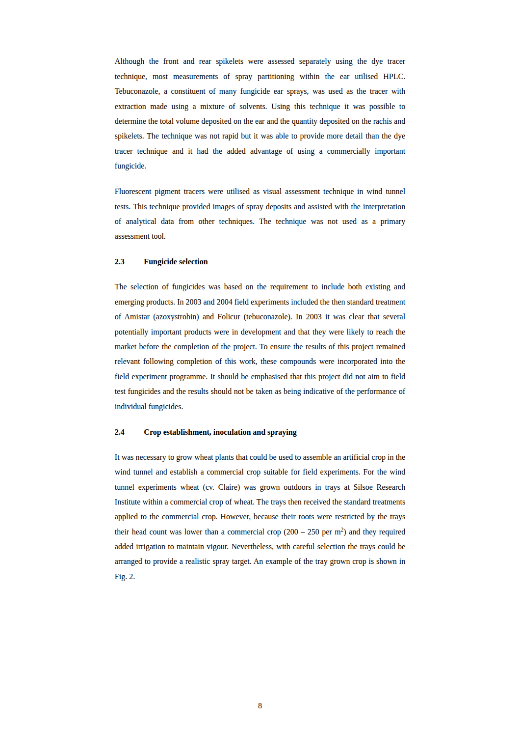Although the front and rear spikelets were assessed separately using the dye tracer technique, most measurements of spray partitioning within the ear utilised HPLC. Tebuconazole, a constituent of many fungicide ear sprays, was used as the tracer with extraction made using a mixture of solvents. Using this technique it was possible to determine the total volume deposited on the ear and the quantity deposited on the rachis and spikelets. The technique was not rapid but it was able to provide more detail than the dye tracer technique and it had the added advantage of using a commercially important fungicide.
Fluorescent pigment tracers were utilised as visual assessment technique in wind tunnel tests. This technique provided images of spray deposits and assisted with the interpretation of analytical data from other techniques. The technique was not used as a primary assessment tool.
2.3 Fungicide selection
The selection of fungicides was based on the requirement to include both existing and emerging products. In 2003 and 2004 field experiments included the then standard treatment of Amistar (azoxystrobin) and Folicur (tebuconazole). In 2003 it was clear that several potentially important products were in development and that they were likely to reach the market before the completion of the project. To ensure the results of this project remained relevant following completion of this work, these compounds were incorporated into the field experiment programme. It should be emphasised that this project did not aim to field test fungicides and the results should not be taken as being indicative of the performance of individual fungicides.
2.4 Crop establishment, inoculation and spraying
It was necessary to grow wheat plants that could be used to assemble an artificial crop in the wind tunnel and establish a commercial crop suitable for field experiments. For the wind tunnel experiments wheat (cv. Claire) was grown outdoors in trays at Silsoe Research Institute within a commercial crop of wheat. The trays then received the standard treatments applied to the commercial crop. However, because their roots were restricted by the trays their head count was lower than a commercial crop (200 – 250 per m2) and they required added irrigation to maintain vigour. Nevertheless, with careful selection the trays could be arranged to provide a realistic spray target. An example of the tray grown crop is shown in Fig. 2.
8